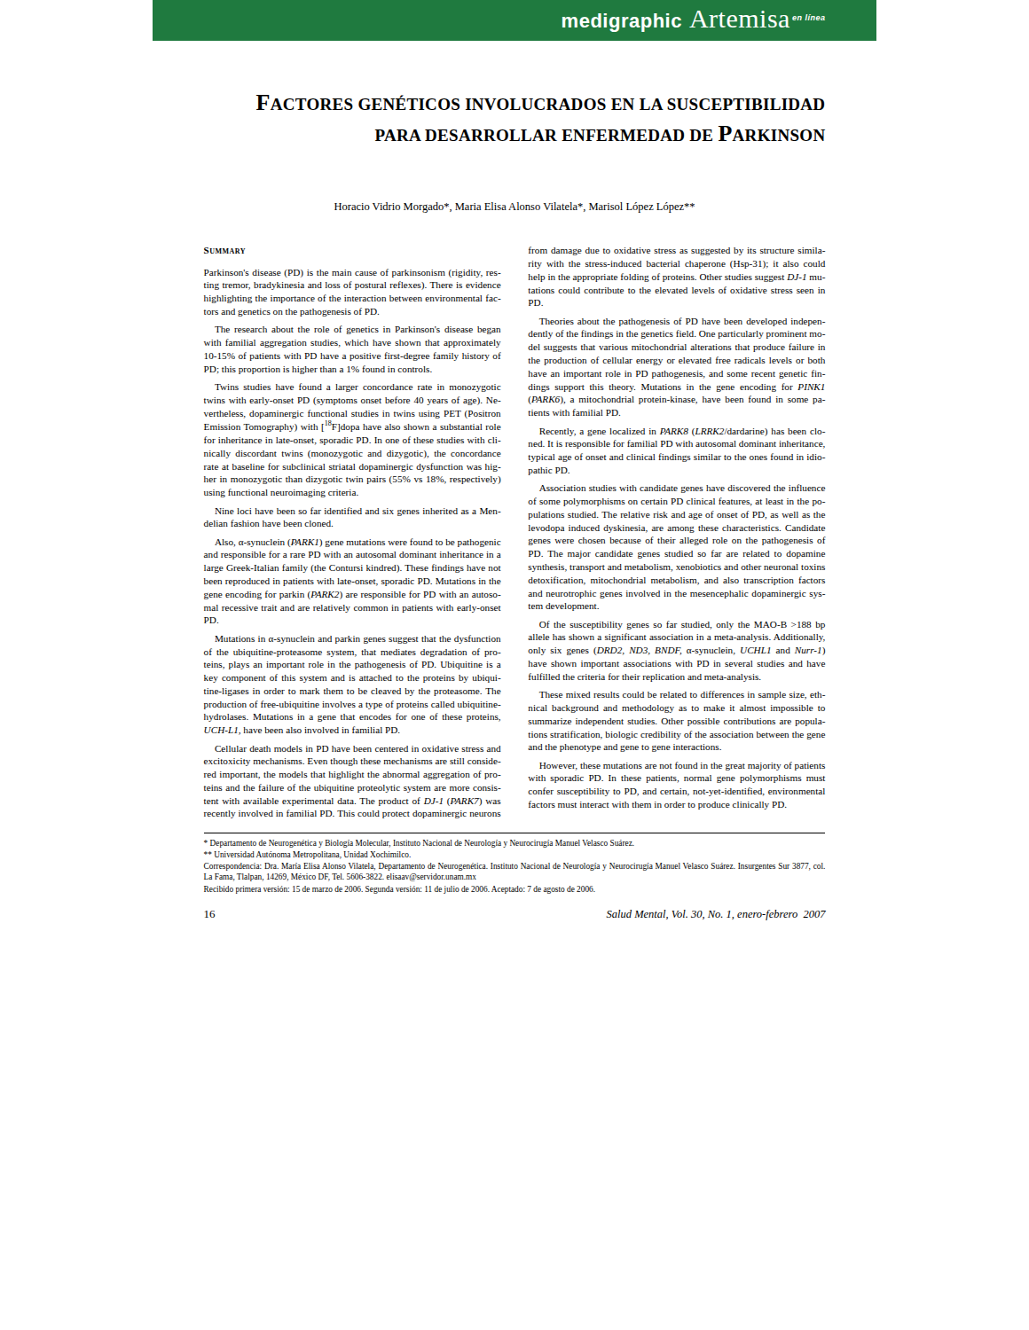medigraphicArtemisa en línea
FACTORES GENÉTICOS INVOLUCRADOS EN LA SUSCEPTIBILIDAD
PARA DESARROLLAR ENFERMEDAD DE PARKINSON
Horacio Vidrio Morgado*, Maria Elisa Alonso Vilatela*, Marisol López López**
Summary
Parkinson's disease (PD) is the main cause of parkinsonism (rigidity, resting tremor, bradykinesia and loss of postural reflexes). There is evidence highlighting the importance of the interaction between environmental factors and genetics on the pathogenesis of PD.
The research about the role of genetics in Parkinson's disease began with familial aggregation studies, which have shown that approximately 10-15% of patients with PD have a positive first-degree family history of PD; this proportion is higher than a 1% found in controls.
Twins studies have found a larger concordance rate in monozygotic twins with early-onset PD (symptoms onset before 40 years of age). Nevertheless, dopaminergic functional studies in twins using PET (Positron Emission Tomography) with [18F]dopa have also shown a substantial role for inheritance in late-onset, sporadic PD. In one of these studies with clinically discordant twins (monozygotic and dizygotic), the concordance rate at baseline for subclinical striatal dopaminergic dysfunction was higher in monozygotic than dizygotic twin pairs (55% vs 18%, respectively) using functional neuroimaging criteria.
Nine loci have been so far identified and six genes inherited as a Mendelian fashion have been cloned.
Also, α-synuclein (PARK1) gene mutations were found to be pathogenic and responsible for a rare PD with an autosomal dominant inheritance in a large Greek-Italian family (the Contursi kindred). These findings have not been reproduced in patients with late-onset, sporadic PD. Mutations in the gene encoding for parkin (PARK2) are responsible for PD with an autosomal recessive trait and are relatively common in patients with early-onset PD.
Mutations in α-synuclein and parkin genes suggest that the dysfunction of the ubiquitine-proteasome system, that mediates degradation of proteins, plays an important role in the pathogenesis of PD. Ubiquitine is a key component of this system and is attached to the proteins by ubiquitine-ligases in order to mark them to be cleaved by the proteasome. The production of free-ubiquitine involves a type of proteins called ubiquitine-hydrolases. Mutations in a gene that encodes for one of these proteins, UCH-L1, have been also involved in familial PD.
Cellular death models in PD have been centered in oxidative stress and excitoxicity mechanisms. Even though these mechanisms are still considered important, the models that highlight the abnormal aggregation of proteins and the failure of the ubiquitine proteolytic system are more consistent with available experimental data. The product of DJ-1 (PARK7) was recently involved in familial PD. This could protect dopaminergic neurons from damage due to oxidative stress as suggested by its structure similarity with the stress-induced bacterial chaperone (Hsp-31); it also could help in the appropriate folding of proteins. Other studies suggest DJ-1 mutations could contribute to the elevated levels of oxidative stress seen in PD.
Theories about the pathogenesis of PD have been developed independently of the findings in the genetics field. One particularly prominent model suggests that various mitochondrial alterations that produce failure in the production of cellular energy or elevated free radicals levels or both have an important role in PD pathogenesis, and some recent genetic findings support this theory. Mutations in the gene encoding for PINK1 (PARK6), a mitochondrial protein-kinase, have been found in some patients with familial PD.
Recently, a gene localized in PARK8 (LRRK2/dardarine) has been cloned. It is responsible for familial PD with autosomal dominant inheritance, typical age of onset and clinical findings similar to the ones found in idiopathic PD.
Association studies with candidate genes have discovered the influence of some polymorphisms on certain PD clinical features, at least in the populations studied. The relative risk and age of onset of PD, as well as the levodopa induced dyskinesia, are among these characteristics. Candidate genes were chosen because of their alleged role on the pathogenesis of PD. The major candidate genes studied so far are related to dopamine synthesis, transport and metabolism, xenobiotics and other neuronal toxins detoxification, mitochondrial metabolism, and also transcription factors and neurotrophic genes involved in the mesencephalic dopaminergic system development.
Of the susceptibility genes so far studied, only the MAO-B >188 bp allele has shown a significant association in a meta-analysis. Additionally, only six genes (DRD2, ND3, BNDF, α-synuclein, UCHL1 and Nurr-1) have shown important associations with PD in several studies and have fulfilled the criteria for their replication and meta-analysis.
These mixed results could be related to differences in sample size, ethnical background and methodology as to make it almost impossible to summarize independent studies. Other possible contributions are populations stratification, biologic credibility of the association between the gene and the phenotype and gene to gene interactions.
However, these mutations are not found in the great majority of patients with sporadic PD. In these patients, normal gene polymorphisms must confer susceptibility to PD, and certain, not-yet-identified, environmental factors must interact with them in order to produce clinically PD.
* Departamento de Neurogenética y Biología Molecular, Instituto Nacional de Neurología y Neurocirugía Manuel Velasco Suárez.
** Universidad Autónoma Metropolitana, Unidad Xochimilco.
Correspondencia: Dra. María Elisa Alonso Vilatela, Departamento de Neurogenética. Instituto Nacional de Neurología y Neurocirugía Manuel Velasco Suárez. Insurgentes Sur 3877, col. La Fama, Tlalpan, 14269, México DF, Tel. 5606-3822. elisaav@servidor.unam.mx
Recibido primera versión: 15 de marzo de 2006. Segunda versión: 11 de julio de 2006. Aceptado: 7 de agosto de 2006.
16
Salud Mental, Vol. 30, No. 1, enero-febrero 2007